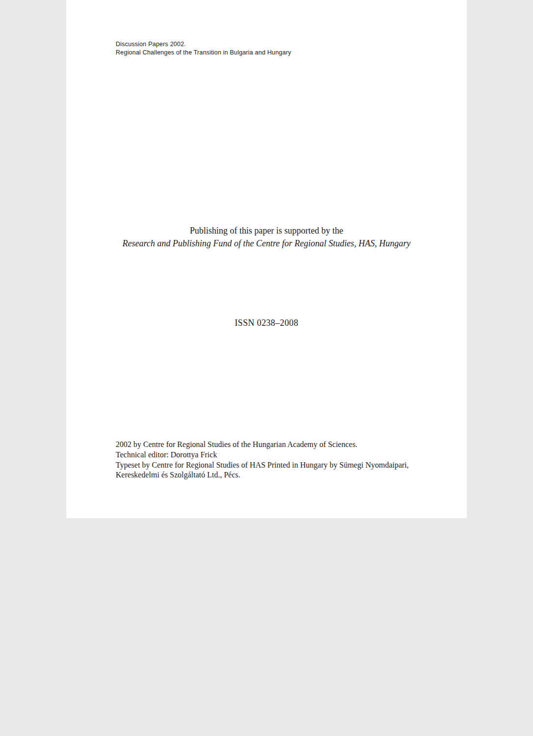Discussion Papers 2002.
Regional Challenges of the Transition in Bulgaria and Hungary
Publishing of this paper is supported by the
Research and Publishing Fund of the Centre for Regional Studies, HAS, Hungary
ISSN 0238–2008
2002 by Centre for Regional Studies of the Hungarian Academy of Sciences.
Technical editor: Dorottya Frick
Typeset by Centre for Regional Studies of HAS Printed in Hungary by Sümegi Nyomdaipari, Kereskedelmi és Szolgáltató Ltd., Pécs.